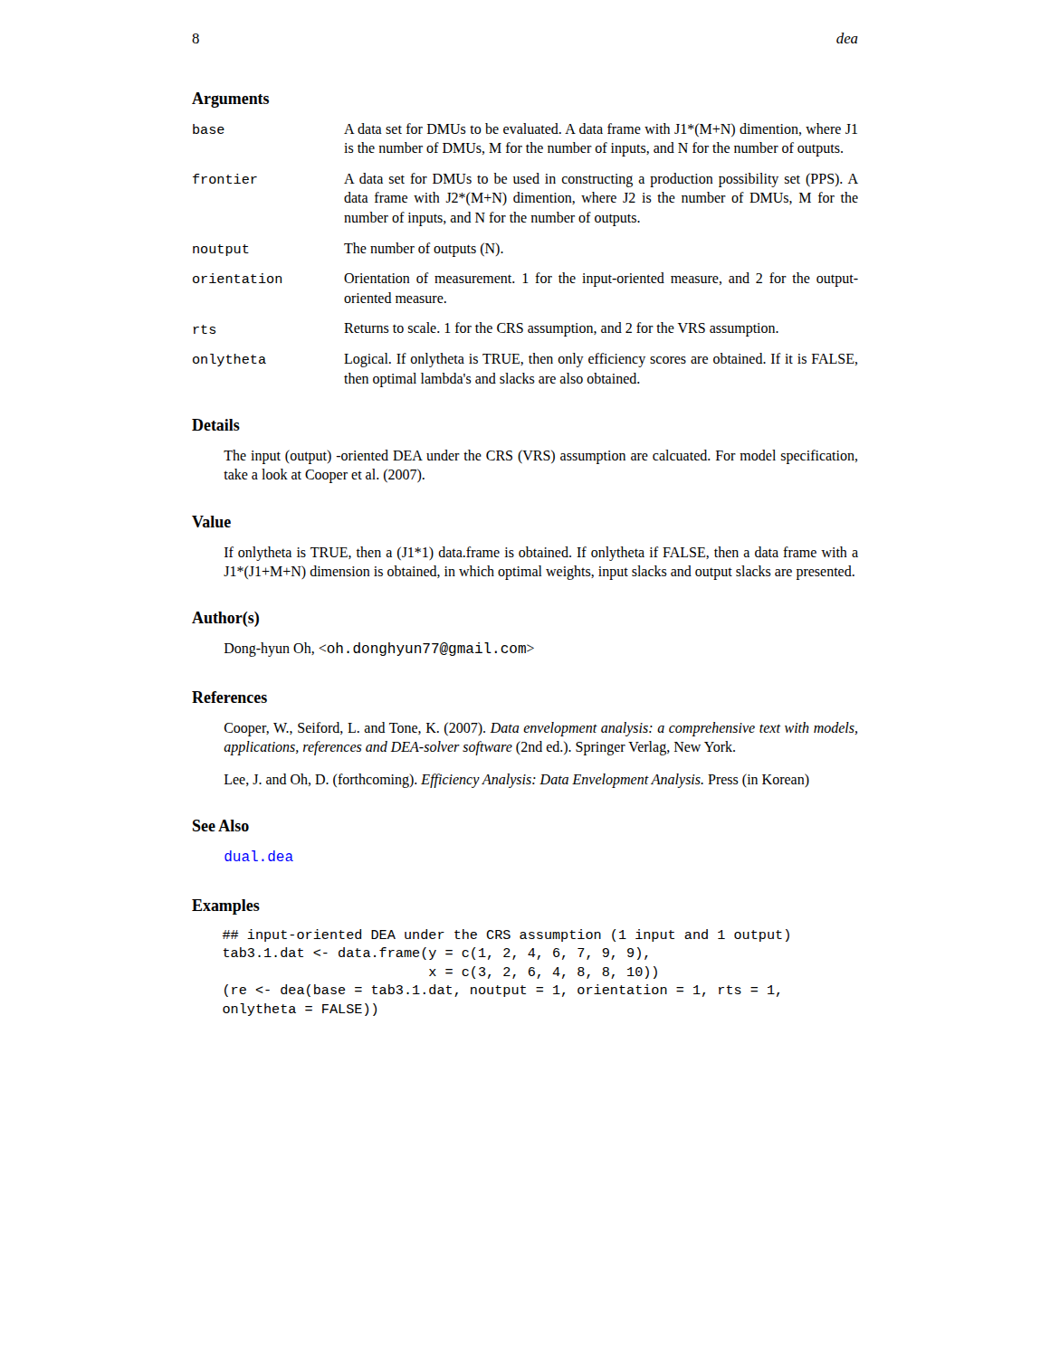8 dea
Arguments
base
A data set for DMUs to be evaluated. A data frame with J1*(M+N) dimention, where J1 is the number of DMUs, M for the number of inputs, and N for the number of outputs.
frontier
A data set for DMUs to be used in constructing a production possibility set (PPS). A data frame with J2*(M+N) dimention, where J2 is the number of DMUs, M for the number of inputs, and N for the number of outputs.
noutput
The number of outputs (N).
orientation
Orientation of measurement. 1 for the input-oriented measure, and 2 for the output-oriented measure.
rts
Returns to scale. 1 for the CRS assumption, and 2 for the VRS assumption.
onlytheta
Logical. If onlytheta is TRUE, then only efficiency scores are obtained. If it is FALSE, then optimal lambda's and slacks are also obtained.
Details
The input (output) -oriented DEA under the CRS (VRS) assumption are calcuated. For model specification, take a look at Cooper et al. (2007).
Value
If onlytheta is TRUE, then a (J1*1) data.frame is obtained. If onlytheta if FALSE, then a data frame with a J1*(J1+M+N) dimension is obtained, in which optimal weights, input slacks and output slacks are presented.
Author(s)
Dong-hyun Oh, <oh.donghyun77@gmail.com>
References
Cooper, W., Seiford, L. and Tone, K. (2007). Data envelopment analysis: a comprehensive text with models, applications, references and DEA-solver software (2nd ed.). Springer Verlag, New York.
Lee, J. and Oh, D. (forthcoming). Efficiency Analysis: Data Envelopment Analysis. Press (in Korean)
See Also
dual.dea
Examples
## input-oriented DEA under the CRS assumption (1 input and 1 output)
tab3.1.dat <- data.frame(y = c(1, 2, 4, 6, 7, 9, 9),
                         x = c(3, 2, 6, 4, 8, 8, 10))
(re <- dea(base = tab3.1.dat, noutput = 1, orientation = 1, rts = 1,
onlytheta = FALSE))